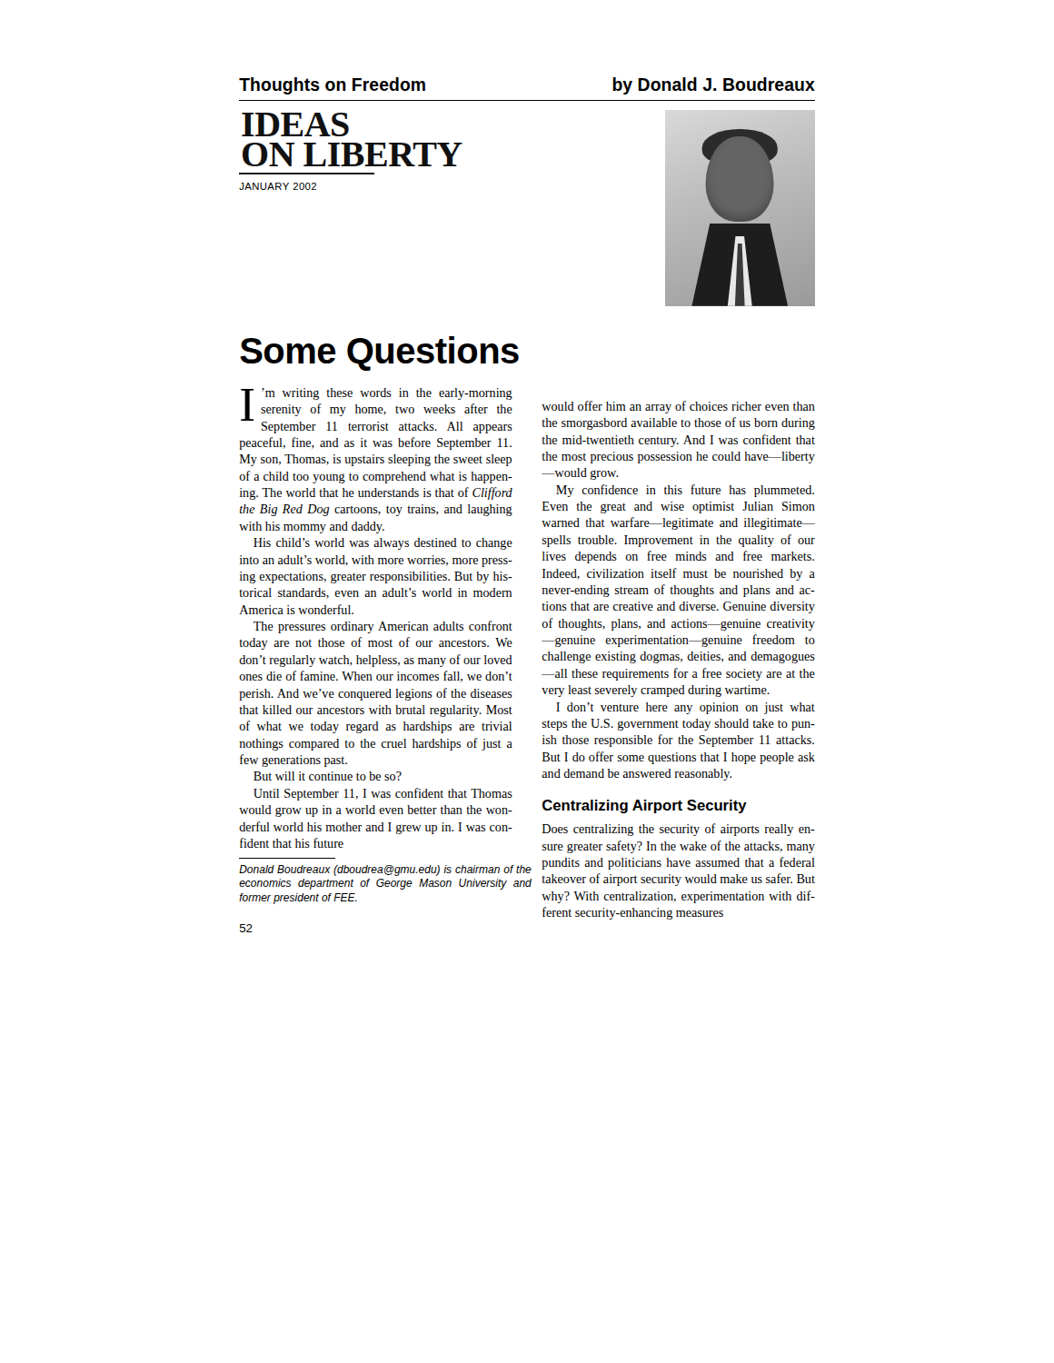Thoughts on Freedom
by Donald J. Boudreaux
Ideas on Liberty
January 2002
Some Questions
I’m writing these words in the early-morning serenity of my home, two weeks after the September 11 terrorist attacks. All appears peaceful, fine, and as it was before September 11. My son, Thomas, is upstairs sleeping the sweet sleep of a child too young to comprehend what is happening. The world that he understands is that of Clifford the Big Red Dog cartoons, toy trains, and laughing with his mommy and daddy.
His child’s world was always destined to change into an adult’s world, with more worries, more pressing expectations, greater responsibilities. But by historical standards, even an adult’s world in modern America is wonderful.
The pressures ordinary American adults confront today are not those of most of our ancestors. We don’t regularly watch, helpless, as many of our loved ones die of famine. When our incomes fall, we don’t perish. And we’ve conquered legions of the diseases that killed our ancestors with brutal regularity. Most of what we today regard as hardships are trivial nothings compared to the cruel hardships of just a few generations past.
But will it continue to be so?
Until September 11, I was confident that Thomas would grow up in a world even better than the wonderful world his mother and I grew up in. I was confident that his future
would offer him an array of choices richer even than the smorgasbord available to those of us born during the mid-twentieth century. And I was confident that the most precious possession he could have—liberty—would grow.
My confidence in this future has plummeted. Even the great and wise optimist Julian Simon warned that warfare—legitimate and illegitimate—spells trouble. Improvement in the quality of our lives depends on free minds and free markets. Indeed, civilization itself must be nourished by a never-ending stream of thoughts and plans and actions that are creative and diverse. Genuine diversity of thoughts, plans, and actions—genuine creativity—genuine experimentation—genuine freedom to challenge existing dogmas, deities, and demagogues—all these requirements for a free society are at the very least severely cramped during wartime.
I don’t venture here any opinion on just what steps the U.S. government today should take to punish those responsible for the September 11 attacks. But I do offer some questions that I hope people ask and demand be answered reasonably.
Centralizing Airport Security
Does centralizing the security of airports really ensure greater safety? In the wake of the attacks, many pundits and politicians have assumed that a federal takeover of airport security would make us safer. But why? With centralization, experimentation with different security-enhancing measures
Donald Boudreaux (dboudrea@gmu.edu) is chairman of the economics department of George Mason University and former president of FEE.
52